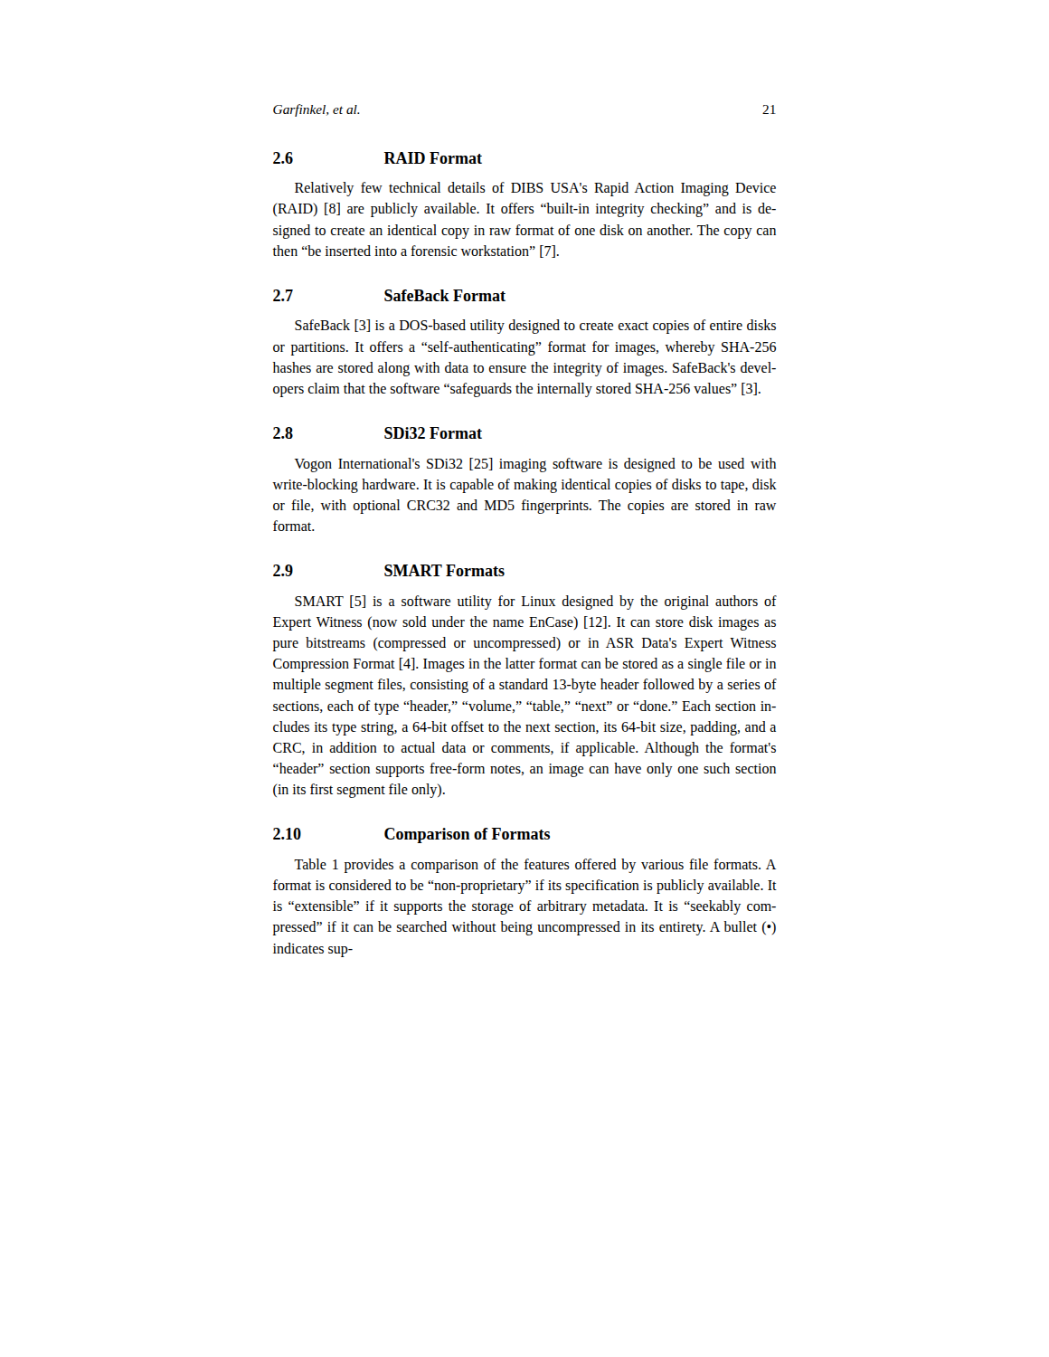Garfinkel, et al. 21
2.6 RAID Format
Relatively few technical details of DIBS USA's Rapid Action Imaging Device (RAID) [8] are publicly available. It offers “built-in integrity checking” and is designed to create an identical copy in raw format of one disk on another. The copy can then “be inserted into a forensic workstation” [7].
2.7 SafeBack Format
SafeBack [3] is a DOS-based utility designed to create exact copies of entire disks or partitions. It offers a “self-authenticating” format for images, whereby SHA-256 hashes are stored along with data to ensure the integrity of images. SafeBack's developers claim that the software “safeguards the internally stored SHA-256 values” [3].
2.8 SDi32 Format
Vogon International's SDi32 [25] imaging software is designed to be used with write-blocking hardware. It is capable of making identical copies of disks to tape, disk or file, with optional CRC32 and MD5 fingerprints. The copies are stored in raw format.
2.9 SMART Formats
SMART [5] is a software utility for Linux designed by the original authors of Expert Witness (now sold under the name EnCase) [12]. It can store disk images as pure bitstreams (compressed or uncompressed) or in ASR Data's Expert Witness Compression Format [4]. Images in the latter format can be stored as a single file or in multiple segment files, consisting of a standard 13-byte header followed by a series of sections, each of type “header,” “volume,” “table,” “next” or “done.” Each section includes its type string, a 64-bit offset to the next section, its 64-bit size, padding, and a CRC, in addition to actual data or comments, if applicable. Although the format's “header” section supports free-form notes, an image can have only one such section (in its first segment file only).
2.10 Comparison of Formats
Table 1 provides a comparison of the features offered by various file formats. A format is considered to be “non-proprietary” if its specification is publicly available. It is “extensible” if it supports the storage of arbitrary metadata. It is “seekably compressed” if it can be searched without being uncompressed in its entirety. A bullet (•) indicates sup-